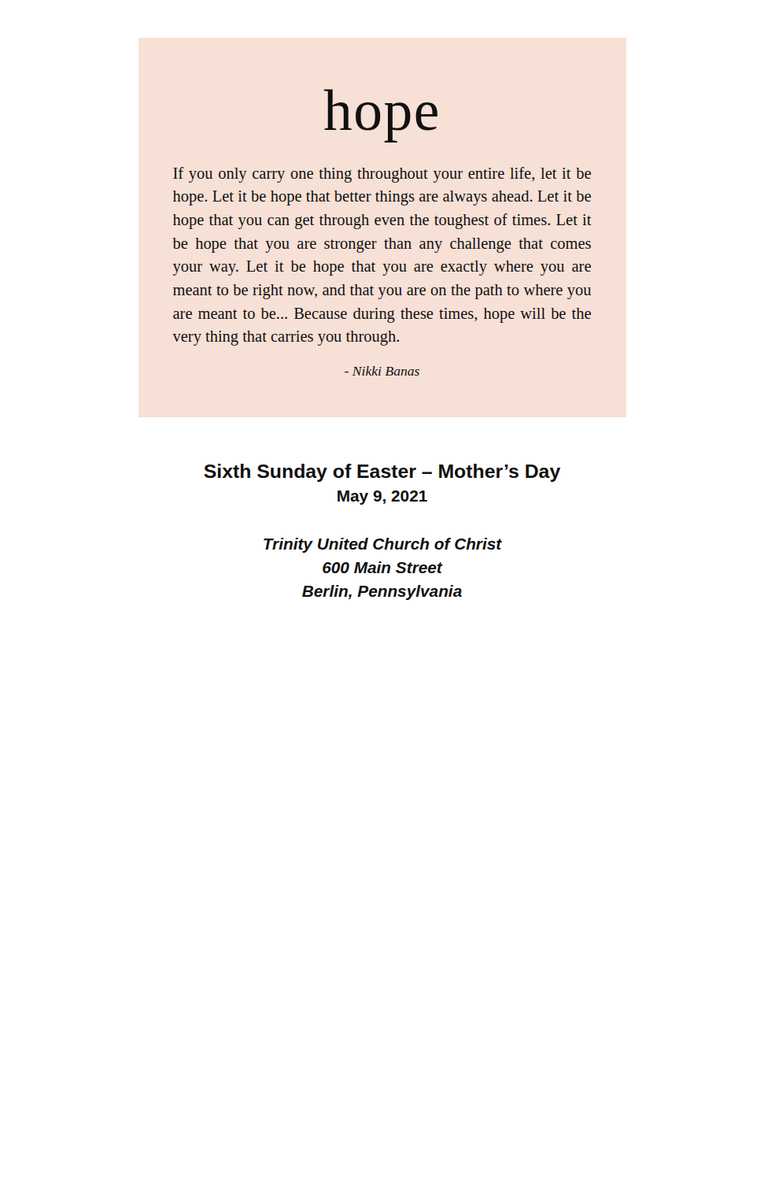hope
If you only carry one thing throughout your entire life, let it be hope. Let it be hope that better things are always ahead. Let it be hope that you can get through even the toughest of times. Let it be hope that you are stronger than any challenge that comes your way. Let it be hope that you are exactly where you are meant to be right now, and that you are on the path to where you are meant to be... Because during these times, hope will be the very thing that carries you through.
- Nikki Banas
Sixth Sunday of Easter – Mother’s Day
May 9, 2021
Trinity United Church of Christ
600 Main Street
Berlin, Pennsylvania